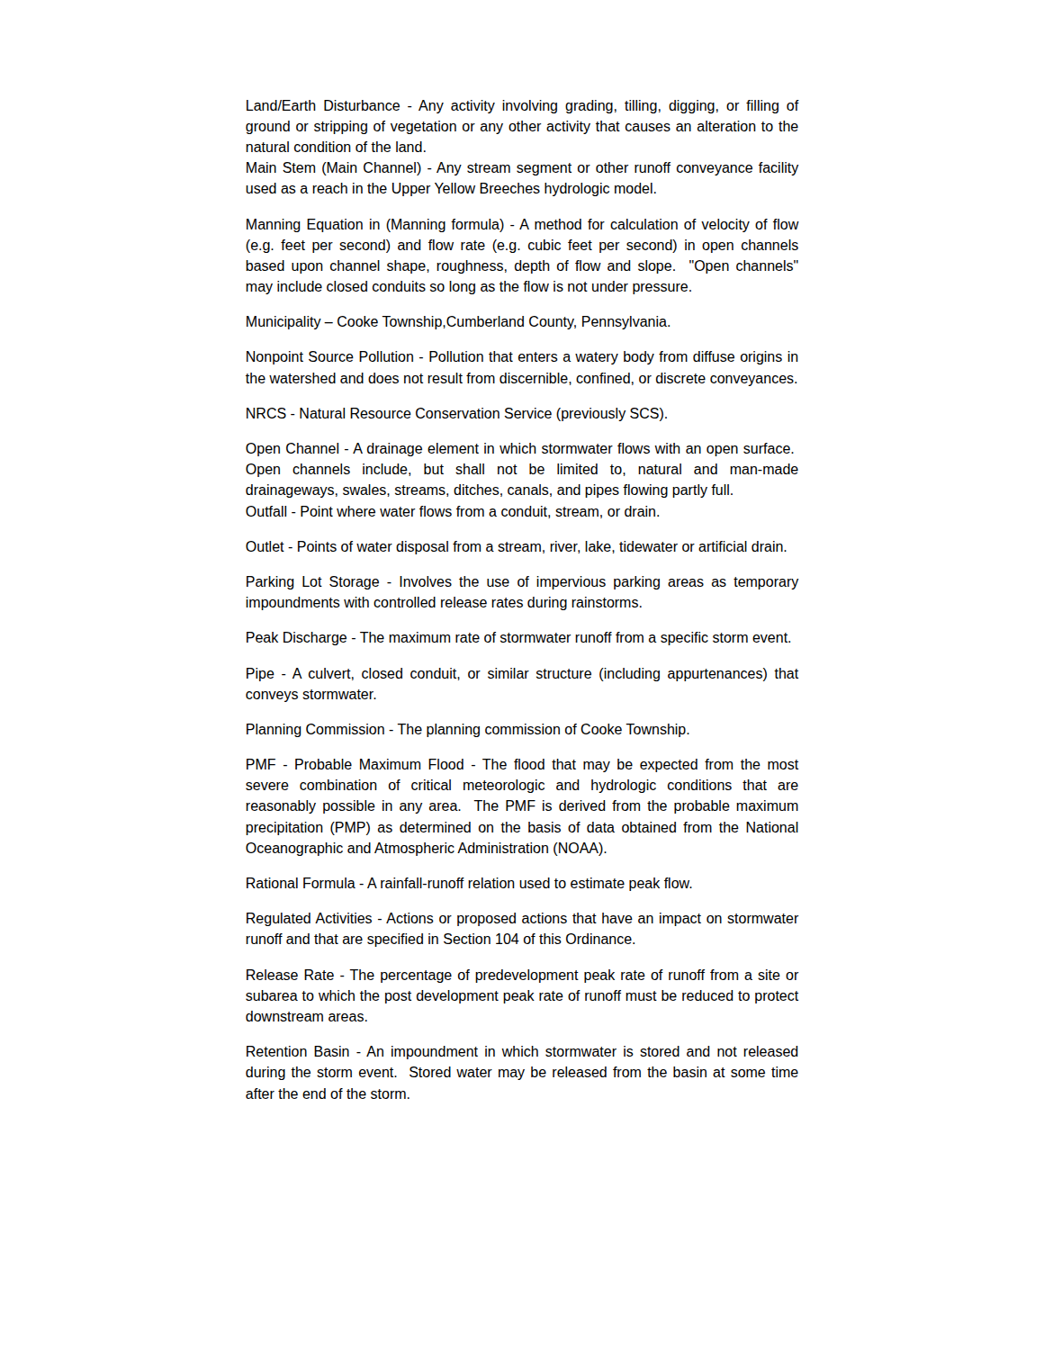Land/Earth Disturbance - Any activity involving grading, tilling, digging, or filling of ground or stripping of vegetation or any other activity that causes an alteration to the natural condition of the land.
Main Stem (Main Channel) - Any stream segment or other runoff conveyance facility used as a reach in the Upper Yellow Breeches hydrologic model.
Manning Equation in (Manning formula) - A method for calculation of velocity of flow (e.g. feet per second) and flow rate (e.g. cubic feet per second) in open channels based upon channel shape, roughness, depth of flow and slope. "Open channels" may include closed conduits so long as the flow is not under pressure.
Municipality – Cooke Township,Cumberland County, Pennsylvania.
Nonpoint Source Pollution - Pollution that enters a watery body from diffuse origins in the watershed and does not result from discernible, confined, or discrete conveyances.
NRCS - Natural Resource Conservation Service (previously SCS).
Open Channel - A drainage element in which stormwater flows with an open surface. Open channels include, but shall not be limited to, natural and man-made drainageways, swales, streams, ditches, canals, and pipes flowing partly full.
Outfall - Point where water flows from a conduit, stream, or drain.
Outlet - Points of water disposal from a stream, river, lake, tidewater or artificial drain.
Parking Lot Storage - Involves the use of impervious parking areas as temporary impoundments with controlled release rates during rainstorms.
Peak Discharge - The maximum rate of stormwater runoff from a specific storm event.
Pipe - A culvert, closed conduit, or similar structure (including appurtenances) that conveys stormwater.
Planning Commission - The planning commission of Cooke Township.
PMF - Probable Maximum Flood - The flood that may be expected from the most severe combination of critical meteorologic and hydrologic conditions that are reasonably possible in any area. The PMF is derived from the probable maximum precipitation (PMP) as determined on the basis of data obtained from the National Oceanographic and Atmospheric Administration (NOAA).
Rational Formula - A rainfall-runoff relation used to estimate peak flow.
Regulated Activities - Actions or proposed actions that have an impact on stormwater runoff and that are specified in Section 104 of this Ordinance.
Release Rate - The percentage of predevelopment peak rate of runoff from a site or subarea to which the post development peak rate of runoff must be reduced to protect downstream areas.
Retention Basin - An impoundment in which stormwater is stored and not released during the storm event. Stored water may be released from the basin at some time after the end of the storm.